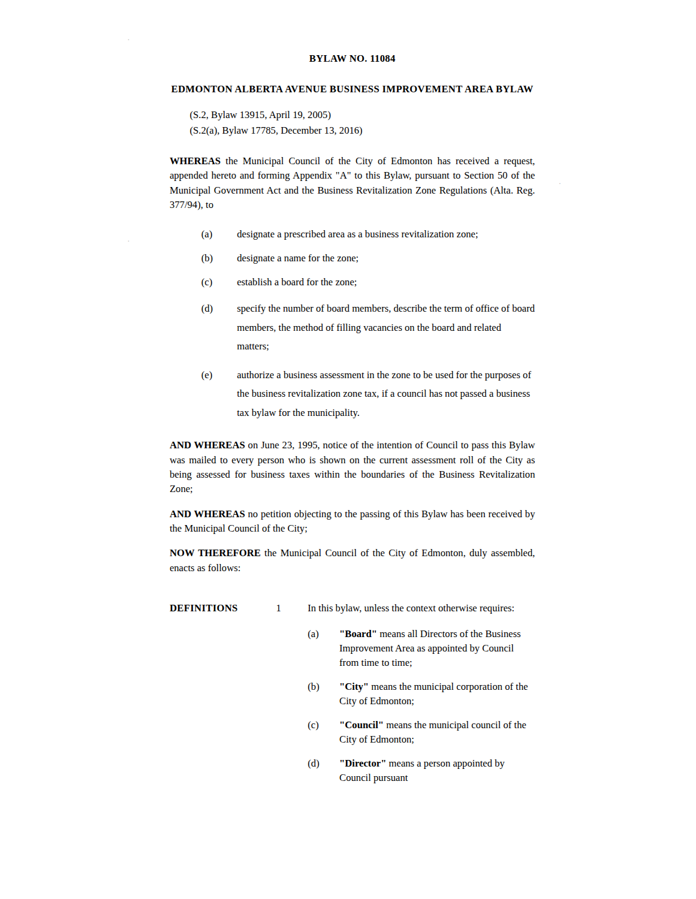. . .
BYLAW NO. 11084
EDMONTON ALBERTA AVENUE BUSINESS IMPROVEMENT AREA BYLAW
(S.2, Bylaw 13915, April 19, 2005)
(S.2(a), Bylaw 17785, December 13, 2016)
WHEREAS the Municipal Council of the City of Edmonton has received a request, appended hereto and forming Appendix "A" to this Bylaw, pursuant to Section 50 of the Municipal Government Act and the Business Revitalization Zone Regulations (Alta. Reg. 377/94), to
(a) designate a prescribed area as a business revitalization zone;
(b) designate a name for the zone;
(c) establish a board for the zone;
(d) specify the number of board members, describe the term of office of board members, the method of filling vacancies on the board and related matters;
(e) authorize a business assessment in the zone to be used for the purposes of the business revitalization zone tax, if a council has not passed a business tax bylaw for the municipality.
AND WHEREAS on June 23, 1995, notice of the intention of Council to pass this Bylaw was mailed to every person who is shown on the current assessment roll of the City as being assessed for business taxes within the boundaries of the Business Revitalization Zone;
AND WHEREAS no petition objecting to the passing of this Bylaw has been received by the Municipal Council of the City;
NOW THEREFORE the Municipal Council of the City of Edmonton, duly assembled, enacts as follows:
DEFINITIONS
1
In this bylaw, unless the context otherwise requires:
(a)"Board" means all Directors of the Business Improvement Area as appointed by Council from time to time;
(b)"City" means the municipal corporation of the City of Edmonton;
(c)"Council" means the municipal council of the City of Edmonton;
(d)"Director" means a person appointed by Council pursuant